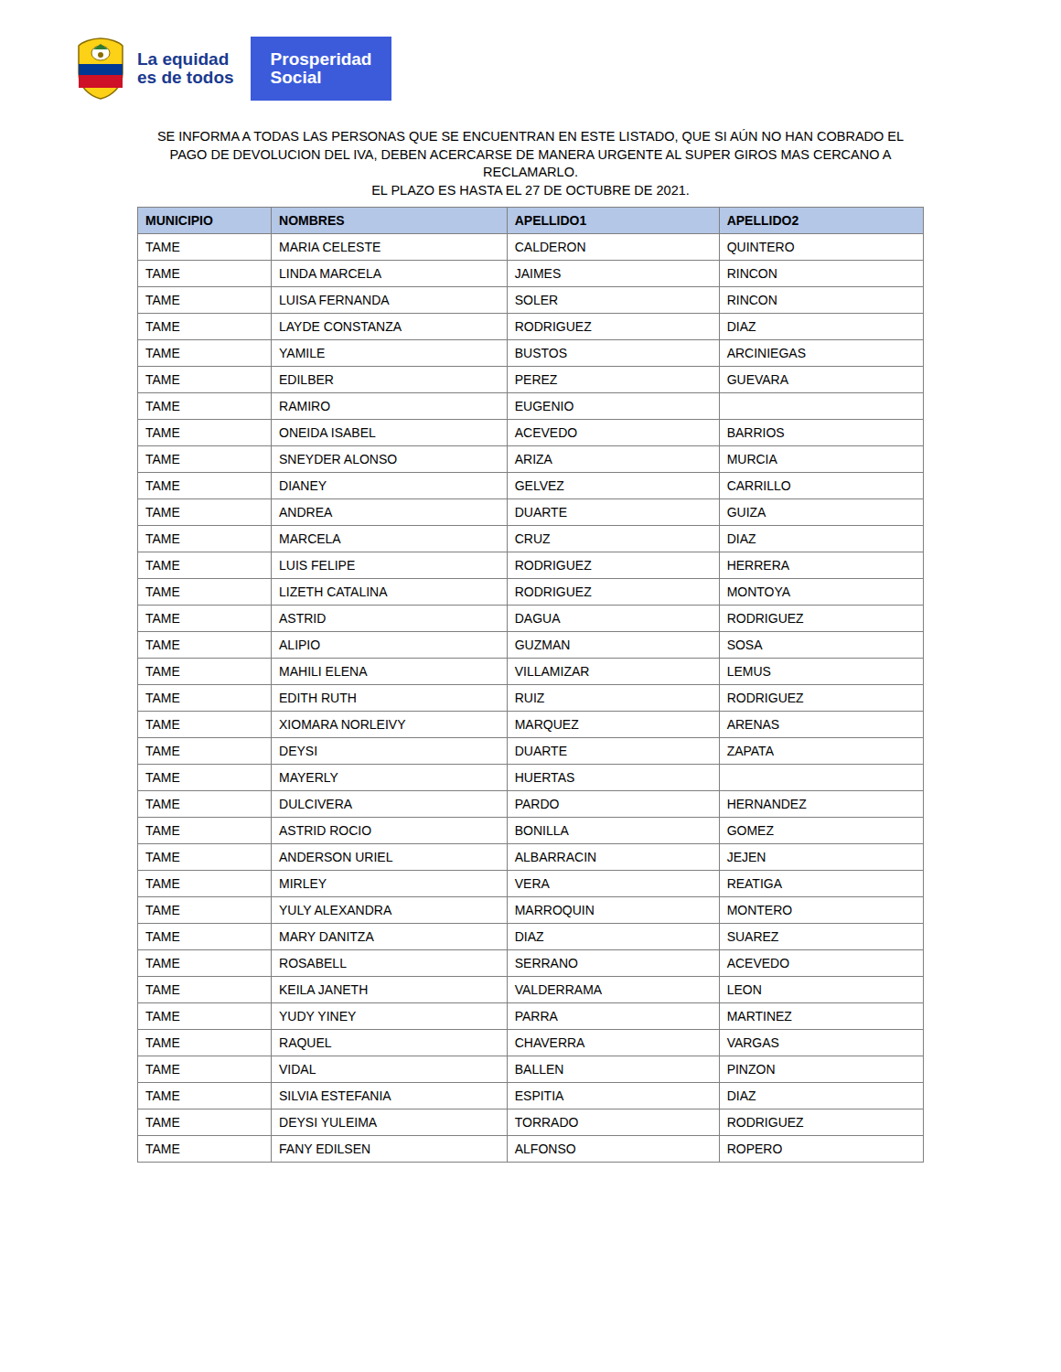La equidad es de todos
Prosperidad Social
SE INFORMA A TODAS LAS PERSONAS QUE SE ENCUENTRAN EN ESTE LISTADO, QUE SI AÚN NO HAN COBRADO EL PAGO DE DEVOLUCION DEL IVA, DEBEN ACERCARSE DE MANERA URGENTE AL SUPER GIROS MAS CERCANO A RECLAMARLO.
EL PLAZO ES HASTA EL 27 DE OCTUBRE DE 2021.
| MUNICIPIO | NOMBRES | APELLIDO1 | APELLIDO2 |
| --- | --- | --- | --- |
| TAME | MARIA CELESTE | CALDERON | QUINTERO |
| TAME | LINDA MARCELA | JAIMES | RINCON |
| TAME | LUISA FERNANDA | SOLER | RINCON |
| TAME | LAYDE CONSTANZA | RODRIGUEZ | DIAZ |
| TAME | YAMILE | BUSTOS | ARCINIEGAS |
| TAME | EDILBER | PEREZ | GUEVARA |
| TAME | RAMIRO | EUGENIO | |
| TAME | ONEIDA ISABEL | ACEVEDO | BARRIOS |
| TAME | SNEYDER ALONSO | ARIZA | MURCIA |
| TAME | DIANEY | GELVEZ | CARRILLO |
| TAME | ANDREA | DUARTE | GUIZA |
| TAME | MARCELA | CRUZ | DIAZ |
| TAME | LUIS FELIPE | RODRIGUEZ | HERRERA |
| TAME | LIZETH CATALINA | RODRIGUEZ | MONTOYA |
| TAME | ASTRID | DAGUA | RODRIGUEZ |
| TAME | ALIPIO | GUZMAN | SOSA |
| TAME | MAHILI ELENA | VILLAMIZAR | LEMUS |
| TAME | EDITH RUTH | RUIZ | RODRIGUEZ |
| TAME | XIOMARA NORLEIVY | MARQUEZ | ARENAS |
| TAME | DEYSI | DUARTE | ZAPATA |
| TAME | MAYERLY | HUERTAS | |
| TAME | DULCIVERA | PARDO | HERNANDEZ |
| TAME | ASTRID ROCIO | BONILLA | GOMEZ |
| TAME | ANDERSON URIEL | ALBARRACIN | JEJEN |
| TAME | MIRLEY | VERA | REATIGA |
| TAME | YULY ALEXANDRA | MARROQUIN | MONTERO |
| TAME | MARY DANITZA | DIAZ | SUAREZ |
| TAME | ROSABELL | SERRANO | ACEVEDO |
| TAME | KEILA JANETH | VALDERRAMA | LEON |
| TAME | YUDY YINEY | PARRA | MARTINEZ |
| TAME | RAQUEL | CHAVERRA | VARGAS |
| TAME | VIDAL | BALLEN | PINZON |
| TAME | SILVIA ESTEFANIA | ESPITIA | DIAZ |
| TAME | DEYSI YULEIMA | TORRADO | RODRIGUEZ |
| TAME | FANY EDILSEN | ALFONSO | ROPERO |